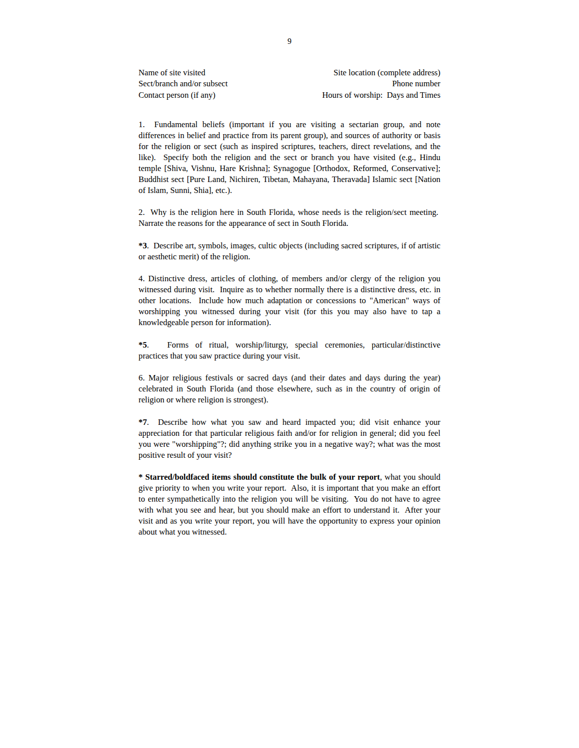9
| Name of site visited | Site location (complete address) |
| Sect/branch and/or subsect | Phone number |
| Contact person (if any) | Hours of worship: Days and Times |
1. Fundamental beliefs (important if you are visiting a sectarian group, and note differences in belief and practice from its parent group), and sources of authority or basis for the religion or sect (such as inspired scriptures, teachers, direct revelations, and the like). Specify both the religion and the sect or branch you have visited (e.g., Hindu temple [Shiva, Vishnu, Hare Krishna]; Synagogue [Orthodox, Reformed, Conservative]; Buddhist sect [Pure Land, Nichiren, Tibetan, Mahayana, Theravada] Islamic sect [Nation of Islam, Sunni, Shia], etc.).
2. Why is the religion here in South Florida, whose needs is the religion/sect meeting. Narrate the reasons for the appearance of sect in South Florida.
*3. Describe art, symbols, images, cultic objects (including sacred scriptures, if of artistic or aesthetic merit) of the religion.
4. Distinctive dress, articles of clothing, of members and/or clergy of the religion you witnessed during visit. Inquire as to whether normally there is a distinctive dress, etc. in other locations. Include how much adaptation or concessions to "American" ways of worshipping you witnessed during your visit (for this you may also have to tap a knowledgeable person for information).
*5. Forms of ritual, worship/liturgy, special ceremonies, particular/distinctive practices that you saw practice during your visit.
6. Major religious festivals or sacred days (and their dates and days during the year) celebrated in South Florida (and those elsewhere, such as in the country of origin of religion or where religion is strongest).
*7. Describe how what you saw and heard impacted you; did visit enhance your appreciation for that particular religious faith and/or for religion in general; did you feel you were "worshipping"?; did anything strike you in a negative way?; what was the most positive result of your visit?
* Starred/boldfaced items should constitute the bulk of your report, what you should give priority to when you write your report. Also, it is important that you make an effort to enter sympathetically into the religion you will be visiting. You do not have to agree with what you see and hear, but you should make an effort to understand it. After your visit and as you write your report, you will have the opportunity to express your opinion about what you witnessed.